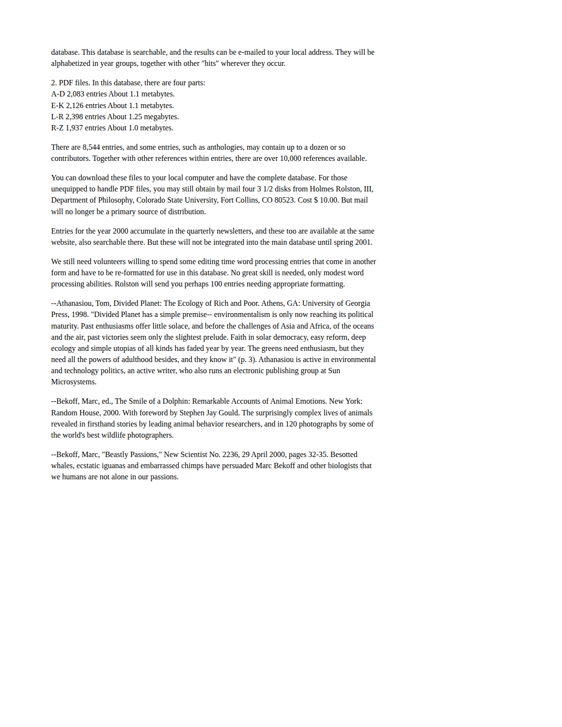database. This database is searchable, and the results can be e-mailed to your local address. They will be alphabetized in year groups, together with other "hits" wherever they occur.
2. PDF files. In this database, there are four parts:
A-D 2,083 entries About 1.1 metabytes.
E-K 2,126 entries About 1.1 metabytes.
L-R 2,398 entries About 1.25 megabytes.
R-Z 1,937 entries About 1.0 metabytes.
There are 8,544 entries, and some entries, such as anthologies, may contain up to a dozen or so contributors. Together with other references within entries, there are over 10,000 references available.
You can download these files to your local computer and have the complete database. For those unequipped to handle PDF files, you may still obtain by mail four 3 1/2 disks from Holmes Rolston, III, Department of Philosophy, Colorado State University, Fort Collins, CO 80523. Cost $ 10.00. But mail will no longer be a primary source of distribution.
Entries for the year 2000 accumulate in the quarterly newsletters, and these too are available at the same website, also searchable there. But these will not be integrated into the main database until spring 2001.
We still need volunteers willing to spend some editing time word processing entries that come in another form and have to be re-formatted for use in this database. No great skill is needed, only modest word processing abilities. Rolston will send you perhaps 100 entries needing appropriate formatting.
--Athanasiou, Tom, Divided Planet: The Ecology of Rich and Poor. Athens, GA: University of Georgia Press, 1998. "Divided Planet has a simple premise-- environmentalism is only now reaching its political maturity. Past enthusiasms offer little solace, and before the challenges of Asia and Africa, of the oceans and the air, past victories seem only the slightest prelude. Faith in solar democracy, easy reform, deep ecology and simple utopias of all kinds has faded year by year. The greens need enthusiasm, but they need all the powers of adulthood besides, and they know it" (p. 3). Athanasiou is active in environmental and technology politics, an active writer, who also runs an electronic publishing group at Sun Microsystems.
--Bekoff, Marc, ed., The Smile of a Dolphin: Remarkable Accounts of Animal Emotions. New York: Random House, 2000. With foreword by Stephen Jay Gould. The surprisingly complex lives of animals revealed in firsthand stories by leading animal behavior researchers, and in 120 photographs by some of the world's best wildlife photographers.
--Bekoff, Marc, "Beastly Passions," New Scientist No. 2236, 29 April 2000, pages 32-35. Besotted whales, ecstatic iguanas and embarrassed chimps have persuaded Marc Bekoff and other biologists that we humans are not alone in our passions.